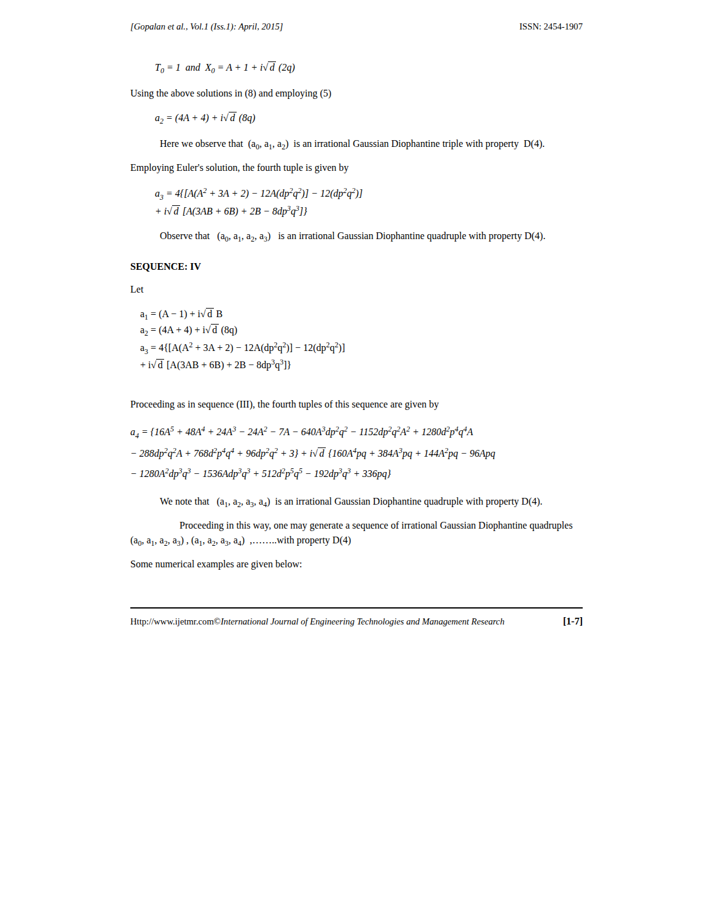[Gopalan et al., Vol.1 (Iss.1): April, 2015]
ISSN: 2454-1907
T0 = 1 and X0 = A + 1 + i d (2q)
Using the above solutions in (8) and employing (5)
a2 = (4A + 4) + i d (8q)
Here we observe that (a0, a1, a2) is an irrational Gaussian Diophantine triple with property D(4).
Employing Euler's solution, the fourth tuple is given by
a3 = 4{[A(A2 + 3A + 2) − 12A(dp2q2)] − 12(dp2q2)]
+ i d [A(3AB + 6B) + 2B − 8dp3q3]}
Observe that (a0, a1, a2, a3) is an irrational Gaussian Diophantine quadruple with property D(4).
SEQUENCE: IV
Let
a1 = (A − 1) + i d B
a2 = (4A + 4) + i d (8q)
a3 = 4{[A(A2 + 3A + 2) − 12A(dp2q2)] − 12(dp2q2)]
+ i d [A(3AB + 6B) + 2B − 8dp3q3]}
Proceeding as in sequence (III), the fourth tuples of this sequence are given by
a4 = {16A5 + 48A4 + 24A3 − 24A2 − 7A − 640A3dp2q2 − 1152dp2q2A2 + 1280d2p4q4A
− 288dp2q2A + 768d2p4q4 + 96dp2q2 + 3} + i d {160A4pq + 384A3pq + 144A2pq − 96Apq
− 1280A2dp3q3 − 1536Adp3q3 + 512d2p5q5 − 192dp3q3 + 336pq}
We note that (a1, a2, a3, a4) is an irrational Gaussian Diophantine quadruple with property D(4).
Proceeding in this way, one may generate a sequence of irrational Gaussian Diophantine quadruples (a0, a1, a2, a3) , (a1, a2, a3, a4) ,……..with property D(4)
Some numerical examples are given below:
Http://www.ijetmr.com©International Journal of Engineering Technologies and Management Research
[1-7]